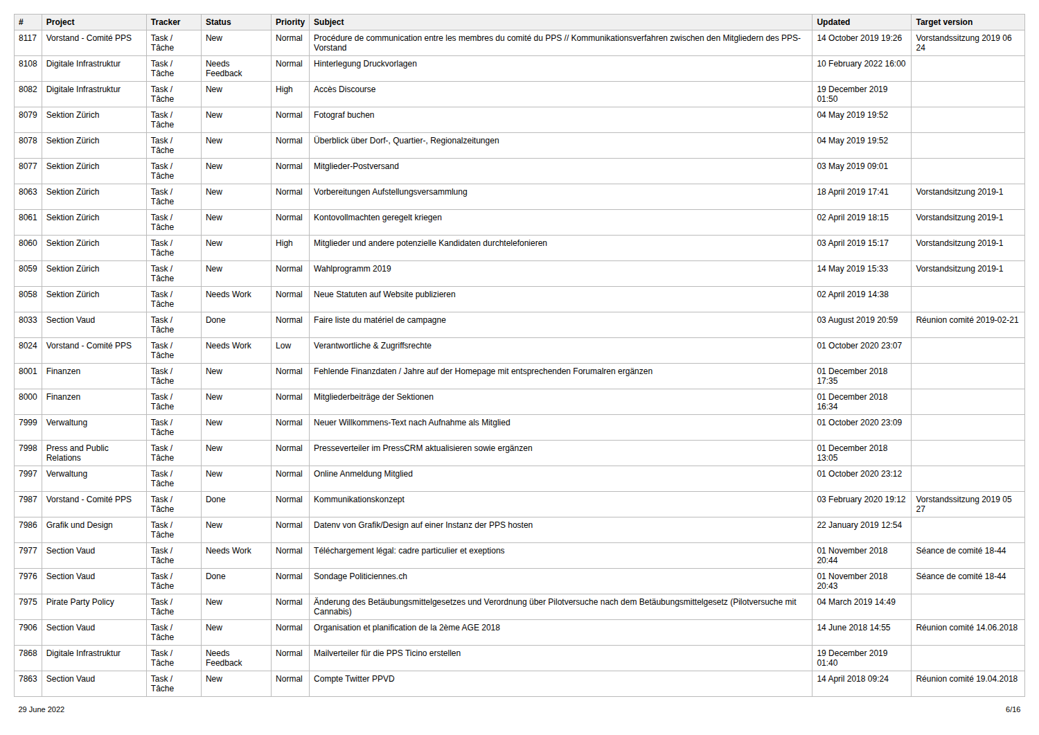| # | Project | Tracker | Status | Priority | Subject | Updated | Target version |
| --- | --- | --- | --- | --- | --- | --- | --- |
| 8117 | Vorstand - Comité PPS | Task / Tâche | New | Normal | Procédure de communication entre les membres du comité du PPS // Kommunikationsverfahren zwischen den Mitgliedern des PPS-Vorstand | 14 October 2019 19:26 | Vorstandssitzung 2019 06 24 |
| 8108 | Digitale Infrastruktur | Task / Tâche | Needs Feedback | Normal | Hinterlegung Druckvorlagen | 10 February 2022 16:00 | |
| 8082 | Digitale Infrastruktur | Task / Tâche | New | High | Accès Discourse | 19 December 2019 01:50 | |
| 8079 | Sektion Zürich | Task / Tâche | New | Normal | Fotograf buchen | 04 May 2019 19:52 | |
| 8078 | Sektion Zürich | Task / Tâche | New | Normal | Überblick über Dorf-, Quartier-, Regionalzeitungen | 04 May 2019 19:52 | |
| 8077 | Sektion Zürich | Task / Tâche | New | Normal | Mitglieder-Postversand | 03 May 2019 09:01 | |
| 8063 | Sektion Zürich | Task / Tâche | New | Normal | Vorbereitungen Aufstellungsversammlung | 18 April 2019 17:41 | Vorstandsitzung 2019-1 |
| 8061 | Sektion Zürich | Task / Tâche | New | Normal | Kontovollmachten geregelt kriegen | 02 April 2019 18:15 | Vorstandsitzung 2019-1 |
| 8060 | Sektion Zürich | Task / Tâche | New | High | Mitglieder und andere potenzielle Kandidaten durchtelefonieren | 03 April 2019 15:17 | Vorstandsitzung 2019-1 |
| 8059 | Sektion Zürich | Task / Tâche | New | Normal | Wahlprogramm 2019 | 14 May 2019 15:33 | Vorstandsitzung 2019-1 |
| 8058 | Sektion Zürich | Task / Tâche | Needs Work | Normal | Neue Statuten auf Website publizieren | 02 April 2019 14:38 | |
| 8033 | Section Vaud | Task / Tâche | Done | Normal | Faire liste du matériel de campagne | 03 August 2019 20:59 | Réunion comité 2019-02-21 |
| 8024 | Vorstand - Comité PPS | Task / Tâche | Needs Work | Low | Verantwortliche & Zugriffsrechte | 01 October 2020 23:07 | |
| 8001 | Finanzen | Task / Tâche | New | Normal | Fehlende Finanzdaten / Jahre auf der Homepage mit entsprechenden Forumalren ergänzen | 01 December 2018 17:35 | |
| 8000 | Finanzen | Task / Tâche | New | Normal | Mitgliederbeiträge der Sektionen | 01 December 2018 16:34 | |
| 7999 | Verwaltung | Task / Tâche | New | Normal | Neuer Willkommens-Text nach Aufnahme als Mitglied | 01 October 2020 23:09 | |
| 7998 | Press and Public Relations | Task / Tâche | New | Normal | Presseverteiler im PressCRM aktualisieren sowie ergänzen | 01 December 2018 13:05 | |
| 7997 | Verwaltung | Task / Tâche | New | Normal | Online Anmeldung Mitglied | 01 October 2020 23:12 | |
| 7987 | Vorstand - Comité PPS | Task / Tâche | Done | Normal | Kommunikationskonzept | 03 February 2020 19:12 | Vorstandssitzung 2019 05 27 |
| 7986 | Grafik und Design | Task / Tâche | New | Normal | Datenv von Grafik/Design auf einer Instanz der PPS hosten | 22 January 2019 12:54 | |
| 7977 | Section Vaud | Task / Tâche | Needs Work | Normal | Téléchargement légal: cadre particulier et exeptions | 01 November 2018 20:44 | Séance de comité 18-44 |
| 7976 | Section Vaud | Task / Tâche | Done | Normal | Sondage Politiciennes.ch | 01 November 2018 20:43 | Séance de comité 18-44 |
| 7975 | Pirate Party Policy | Task / Tâche | New | Normal | Änderung des Betäubungsmittelgesetzes und Verordnung über Pilotversuche nach dem Betäubungsmittelgesetz (Pilotversuche mit Cannabis) | 04 March 2019 14:49 | |
| 7906 | Section Vaud | Task / Tâche | New | Normal | Organisation et planification de la 2ème AGE 2018 | 14 June 2018 14:55 | Réunion comité 14.06.2018 |
| 7868 | Digitale Infrastruktur | Task / Tâche | Needs Feedback | Normal | Mailverteiler für die PPS Ticino erstellen | 19 December 2019 01:40 | |
| 7863 | Section Vaud | Task / Tâche | New | Normal | Compte Twitter PPVD | 14 April 2018 09:24 | Réunion comité 19.04.2018 |
| 29 June 2022 | | 6/16 |